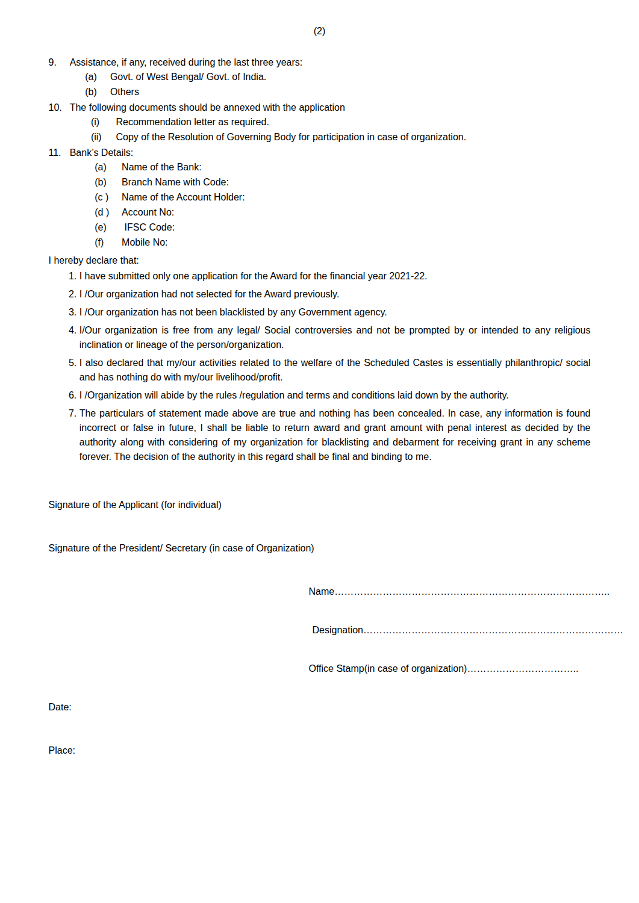(2)
9. Assistance, if any, received during the last three years:
(a) Govt. of West Bengal/ Govt. of India.
(b) Others
10. The following documents should be annexed with the application
(i) Recommendation letter as required.
(ii) Copy of the Resolution of Governing Body for participation in case of organization.
11. Bank’s Details:
(a) Name of the Bank:
(b) Branch Name with Code:
(c ) Name of the Account Holder:
(d ) Account No:
(e) IFSC Code:
(f) Mobile No:
I hereby declare that:
I have submitted only one application for the Award for the financial year 2021-22.
I /Our organization had not selected for the Award previously.
I /Our organization has not been blacklisted by any Government agency.
I/Our organization is free from any legal/ Social controversies and not be prompted by or intended to any religious inclination or lineage of the person/organization.
I also declared that my/our activities related to the welfare of the Scheduled Castes is essentially philanthropic/ social and has nothing do with my/our livelihood/profit.
I /Organization will abide by the rules /regulation and terms and conditions laid down by the authority.
The particulars of statement made above are true and nothing has been concealed. In case, any information is found incorrect or false in future, I shall be liable to return award and grant amount with penal interest as decided by the authority along with considering of my organization for blacklisting and debarment for receiving grant in any scheme forever. The decision of the authority in this regard shall be final and binding to me.
Signature of the Applicant (for individual)
Signature of the President/ Secretary (in case of Organization)
Name…………………………………………………………………………..
Designation………………………………………………………………………
Office Stamp(in case of organization)……………………………..
Date:
Place: